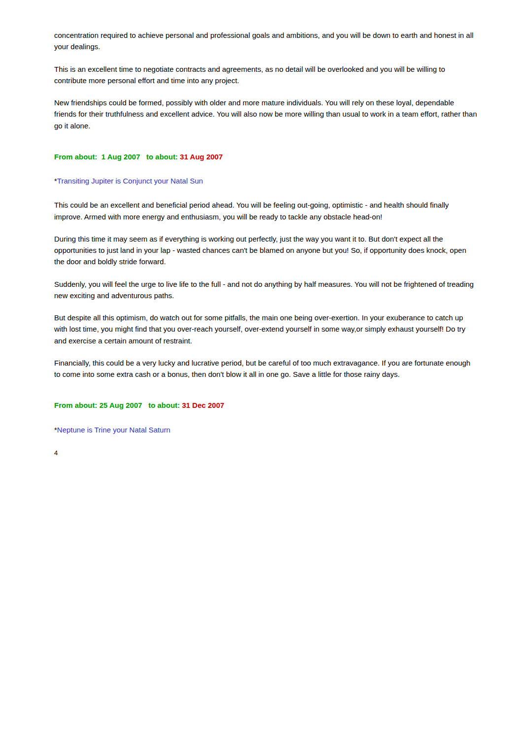concentration required to achieve personal and professional goals and ambitions, and you will be down to earth and honest in all your dealings.
This is an excellent time to negotiate contracts and agreements, as no detail will be overlooked and you will be willing to contribute more personal effort and time into any project.
New friendships could be formed, possibly with older and more mature individuals. You will rely on these loyal, dependable friends for their truthfulness and excellent advice. You will also now be more willing than usual to work in a team effort, rather than go it alone.
From about: 1 Aug 2007 to about: 31 Aug 2007
*Transiting Jupiter is Conjunct your Natal Sun
This could be an excellent and beneficial period ahead. You will be feeling out-going, optimistic - and health should finally improve. Armed with more energy and enthusiasm, you will be ready to tackle any obstacle head-on!
During this time it may seem as if everything is working out perfectly, just the way you want it to. But don't expect all the opportunities to just land in your lap - wasted chances can't be blamed on anyone but you! So, if opportunity does knock, open the door and boldly stride forward.
Suddenly, you will feel the urge to live life to the full - and not do anything by half measures. You will not be frightened of treading new exciting and adventurous paths.
But despite all this optimism, do watch out for some pitfalls, the main one being over-exertion. In your exuberance to catch up with lost time, you might find that you over-reach yourself, over-extend yourself in some way,or simply exhaust yourself! Do try and exercise a certain amount of restraint.
Financially, this could be a very lucky and lucrative period, but be careful of too much extravagance. If you are fortunate enough to come into some extra cash or a bonus, then don't blow it all in one go. Save a little for those rainy days.
From about: 25 Aug 2007 to about: 31 Dec 2007
*Neptune is Trine your Natal Saturn
4